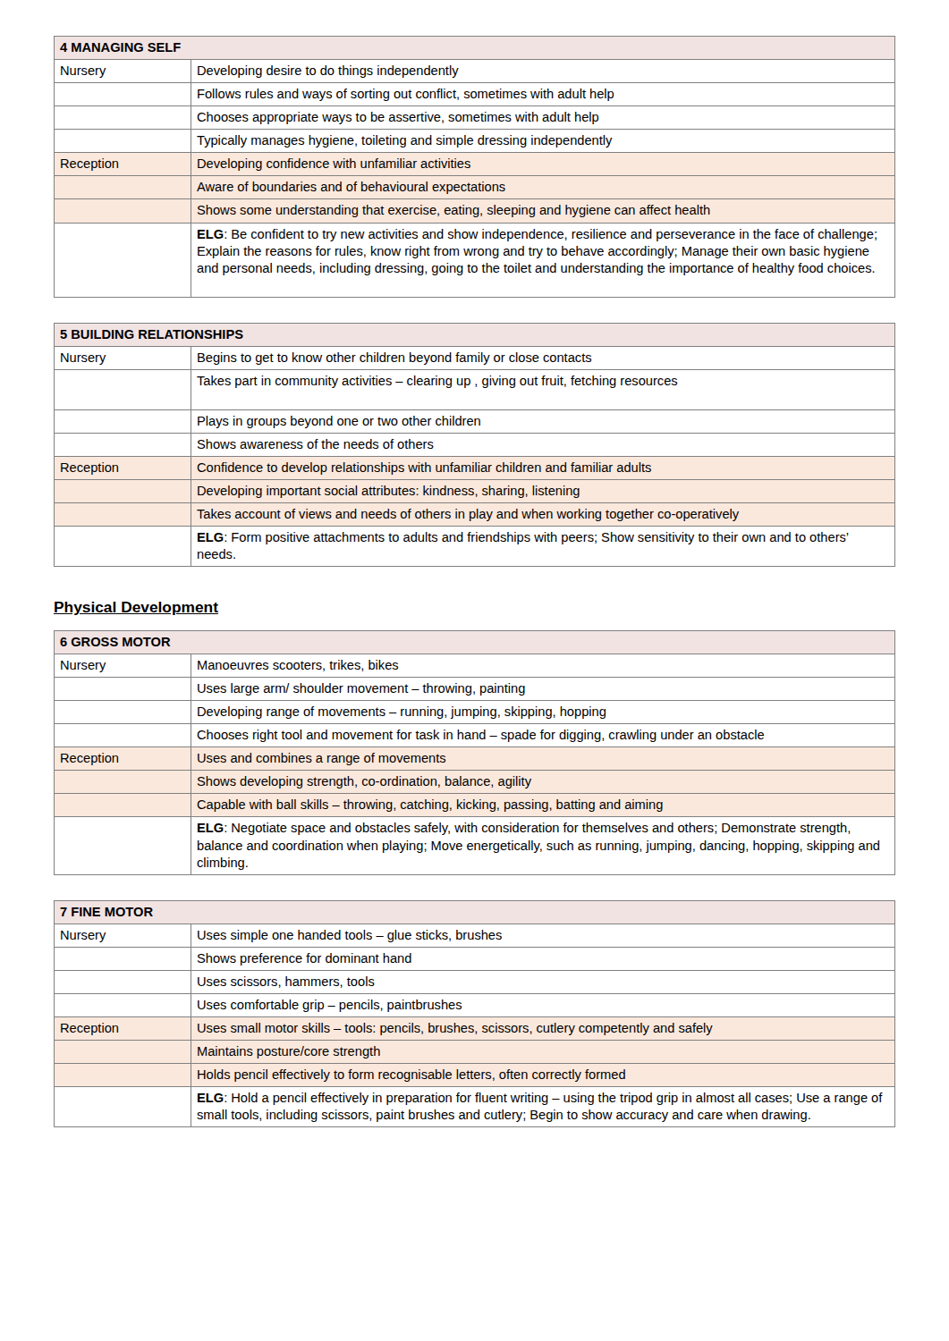| 4 MANAGING SELF |
| Nursery | Developing desire to do things independently |
| | Follows rules and ways of sorting out conflict, sometimes with adult help |
| | Chooses appropriate ways to be assertive, sometimes with adult help |
| | Typically manages hygiene, toileting and simple dressing independently |
| Reception | Developing confidence with unfamiliar activities |
| | Aware of boundaries and of behavioural expectations |
| | Shows some understanding that exercise, eating, sleeping and hygiene can affect health |
| | ELG : Be confident to try new activities and show independence, resilience and perseverance in the face of challenge; Explain the reasons for rules, know right from wrong and try to behave accordingly; Manage their own basic hygiene and personal needs, including dressing, going to the toilet and understanding the importance of healthy food choices. |
| 5 BUILDING RELATIONSHIPS |
| Nursery | Begins to get to know other children beyond family or close contacts |
| | Takes part in community activities – clearing up , giving out fruit, fetching resources |
| | Plays in groups beyond one or two other children |
| | Shows awareness of the needs of others |
| Reception | Confidence to develop relationships with unfamiliar children and familiar adults |
| | Developing important social attributes: kindness, sharing, listening |
| | Takes account of views and needs of others in play and when working together co-operatively |
| | ELG : Form positive attachments to adults and friendships with peers; Show sensitivity to their own and to others’ needs. |
Physical Development
| 6 GROSS MOTOR |
| Nursery | Manoeuvres scooters, trikes, bikes |
| | Uses large arm/ shoulder movement – throwing, painting |
| | Developing range of movements – running, jumping, skipping, hopping |
| | Chooses right tool and movement for task in hand – spade for digging, crawling under an obstacle |
| Reception | Uses and combines a range of movements |
| | Shows developing strength, co-ordination, balance, agility |
| | Capable with ball skills – throwing, catching, kicking, passing, batting and aiming |
| | ELG : Negotiate space and obstacles safely, with consideration for themselves and others; Demonstrate strength, balance and coordination when playing; Move energetically, such as running, jumping, dancing, hopping, skipping and climbing. |
| 7 FINE MOTOR |
| Nursery | Uses simple one handed tools – glue sticks, brushes |
| | Shows preference for dominant hand |
| | Uses scissors, hammers, tools |
| | Uses comfortable grip – pencils, paintbrushes |
| Reception | Uses small motor skills – tools: pencils, brushes, scissors, cutlery competently and safely |
| | Maintains posture/core strength |
| | Holds pencil effectively to form recognisable letters, often correctly formed |
| | ELG : Hold a pencil effectively in preparation for fluent writing – using the tripod grip in almost all cases; Use a range of small tools, including scissors, paint brushes and cutlery; Begin to show accuracy and care when drawing. |